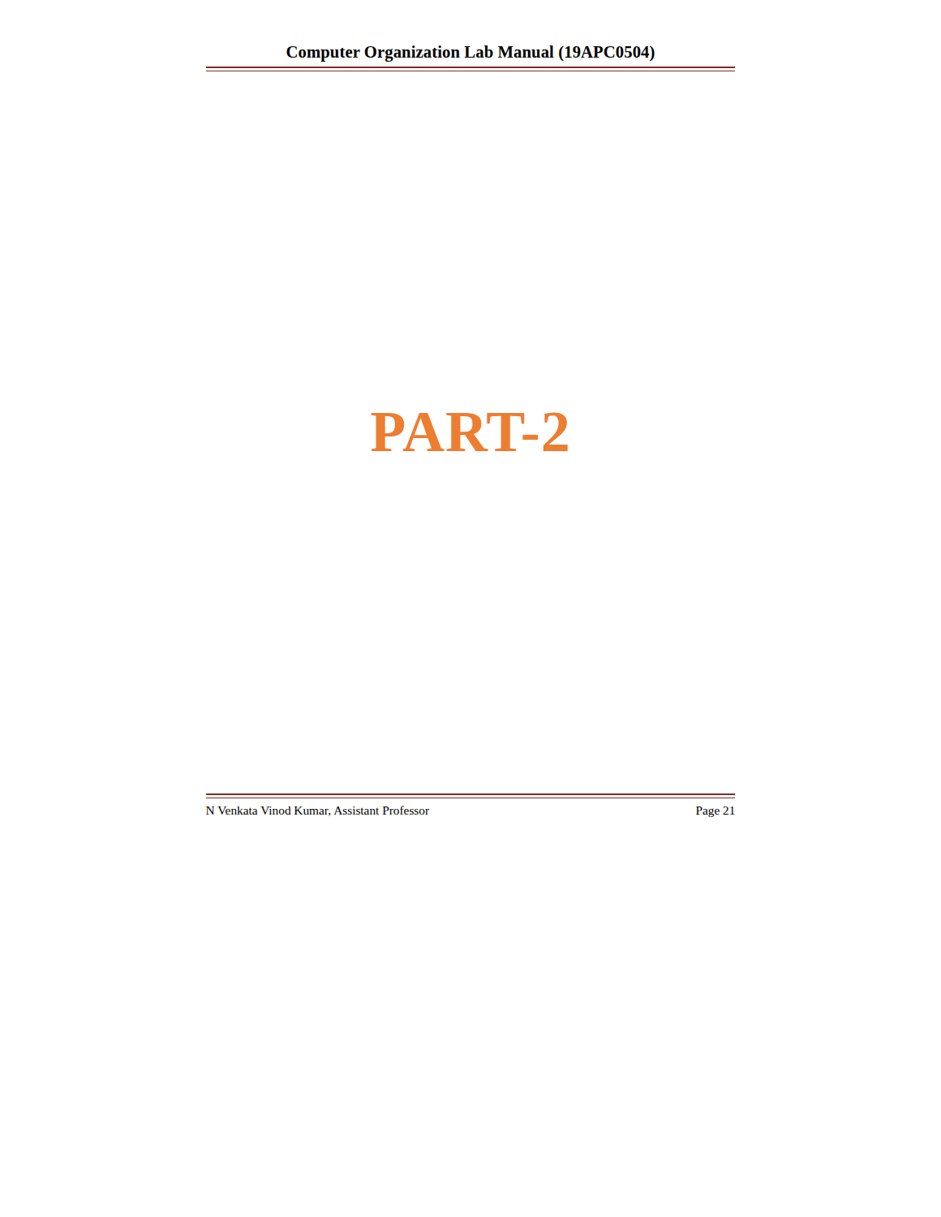Computer Organization Lab Manual (19APC0504)
PART-2
N Venkata Vinod Kumar, Assistant Professor Page 21